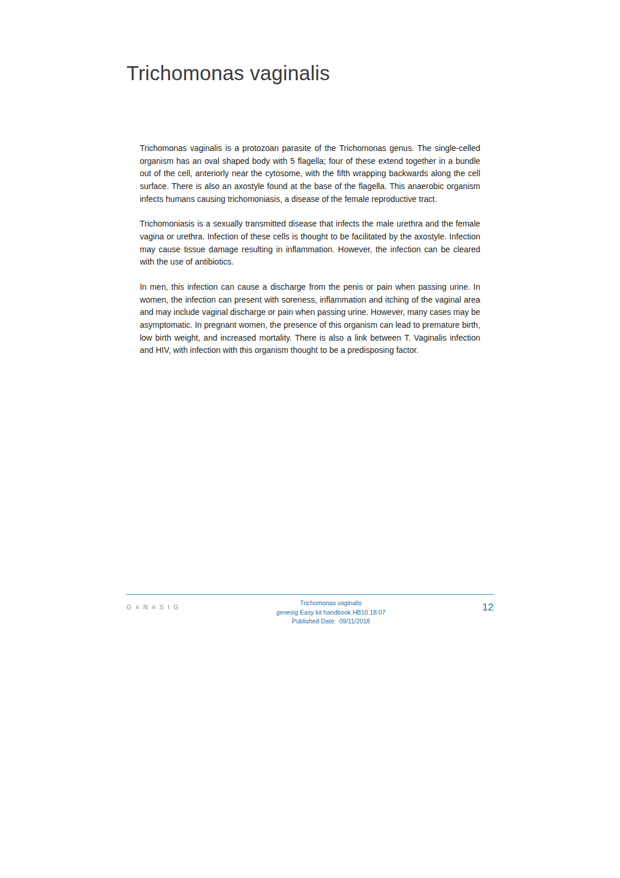Trichomonas vaginalis
Trichomonas vaginalis is a protozoan parasite of the Trichomonas genus. The single-celled organism has an oval shaped body with 5 flagella; four of these extend together in a bundle out of the cell, anteriorly near the cytosome, with the fifth wrapping backwards along the cell surface. There is also an axostyle found at the base of the flagella. This anaerobic organism infects humans causing trichomoniasis, a disease of the female reproductive tract.
Trichomoniasis is a sexually transmitted disease that infects the male urethra and the female vagina or urethra. Infection of these cells is thought to be facilitated by the axostyle. Infection may cause tissue damage resulting in inflammation. However, the infection can be cleared with the use of antibiotics.
In men, this infection can cause a discharge from the penis or pain when passing urine. In women, the infection can present with soreness, inflammation and itching of the vaginal area and may include vaginal discharge or pain when passing urine. However, many cases may be asymptomatic. In pregnant women, the presence of this organism can lead to premature birth, low birth weight, and increased mortality. There is also a link between T. Vaginalis infection and HIV, with infection with this organism thought to be a predisposing factor.
G ≡ N ≡ S I G
Trichomonas vaginalis
genesig Easy kit handbook HB10.18.07
Published Date: 09/11/2018
12